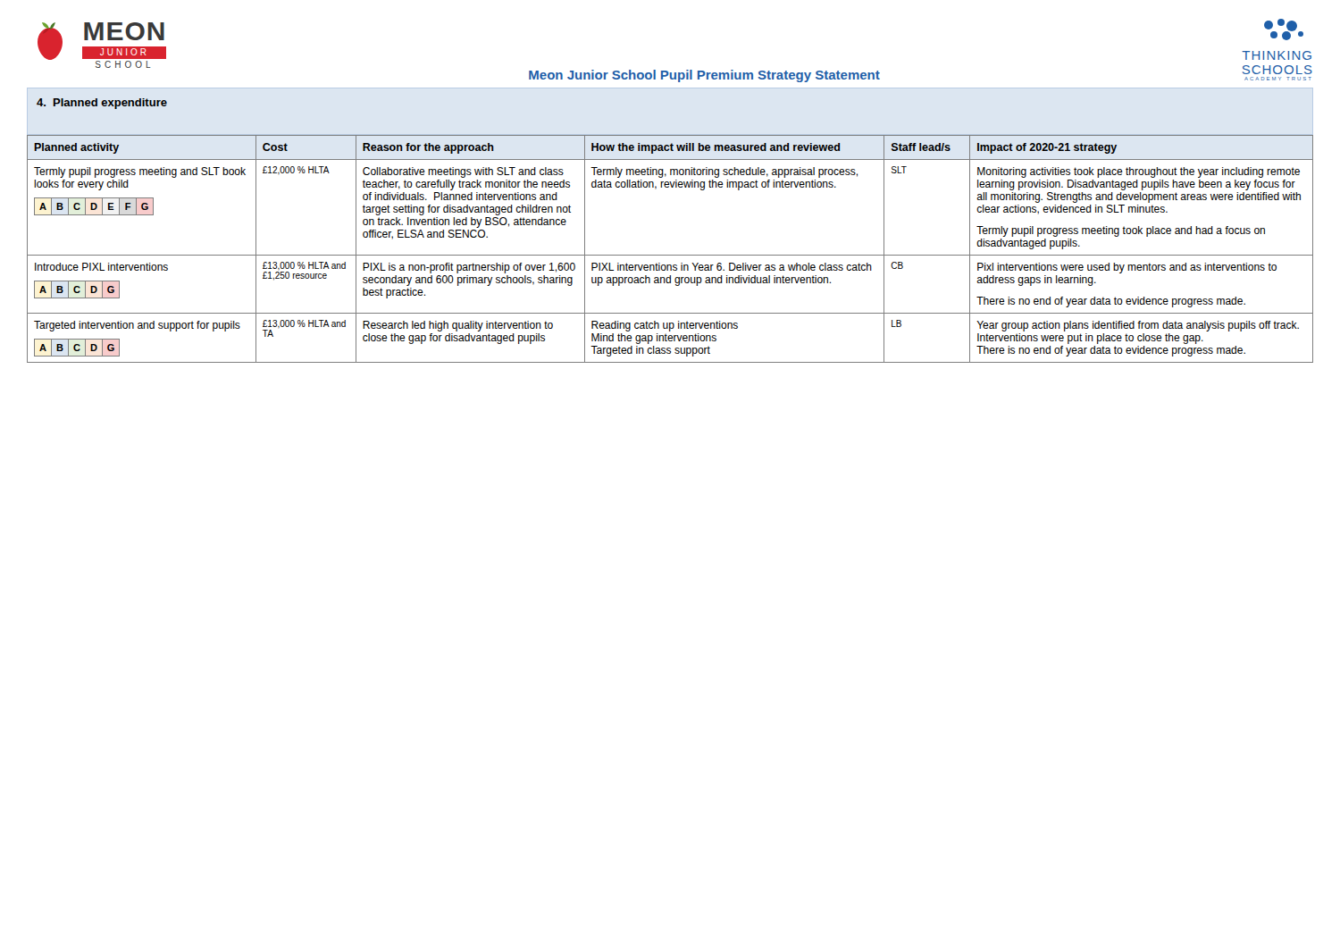MEON
JUNIOR
SCHOOL
Meon Junior School Pupil Premium Strategy Statement
THINKING
SCHOOLS
ACADEMY TRUST
4. Planned expenditure
| Planned activity | Cost | Reason for the approach | How the impact will be measured and reviewed | Staff lead/s | Impact of 2020-21 strategy |
| --- | --- | --- | --- | --- | --- |
| Termly pupil progress meeting and SLT book looks for every child A B C D E F G | £12,000 % HLTA | Collaborative meetings with SLT and class teacher, to carefully track monitor the needs of individuals. Planned interventions and target setting for disadvantaged children not on track. Invention led by BSO, attendance officer, ELSA and SENCO. | Termly meeting, monitoring schedule, appraisal process, data collation, reviewing the impact of interventions. | SLT | Monitoring activities took place throughout the year including remote learning provision. Disadvantaged pupils have been a key focus for all monitoring. Strengths and development areas were identified with clear actions, evidenced in SLT minutes. Termly pupil progress meeting took place and had a focus on disadvantaged pupils. |
| Introduce PIXL interventions A B C D G | £13,000 % HLTA and £1,250 resource | PIXL is a non-profit partnership of over 1,600 secondary and 600 primary schools, sharing best practice. | PIXL interventions in Year 6. Deliver as a whole class catch up approach and group and individual intervention. | CB | Pixl interventions were used by mentors and as interventions to address gaps in learning. There is no end of year data to evidence progress made. |
| Targeted intervention and support for pupils A B C D G | £13,000 % HLTA and TA | Research led high quality intervention to close the gap for disadvantaged pupils | Reading catch up interventions Mind the gap interventions Targeted in class support | LB | Year group action plans identified from data analysis pupils off track. Interventions were put in place to close the gap. There is no end of year data to evidence progress made. |